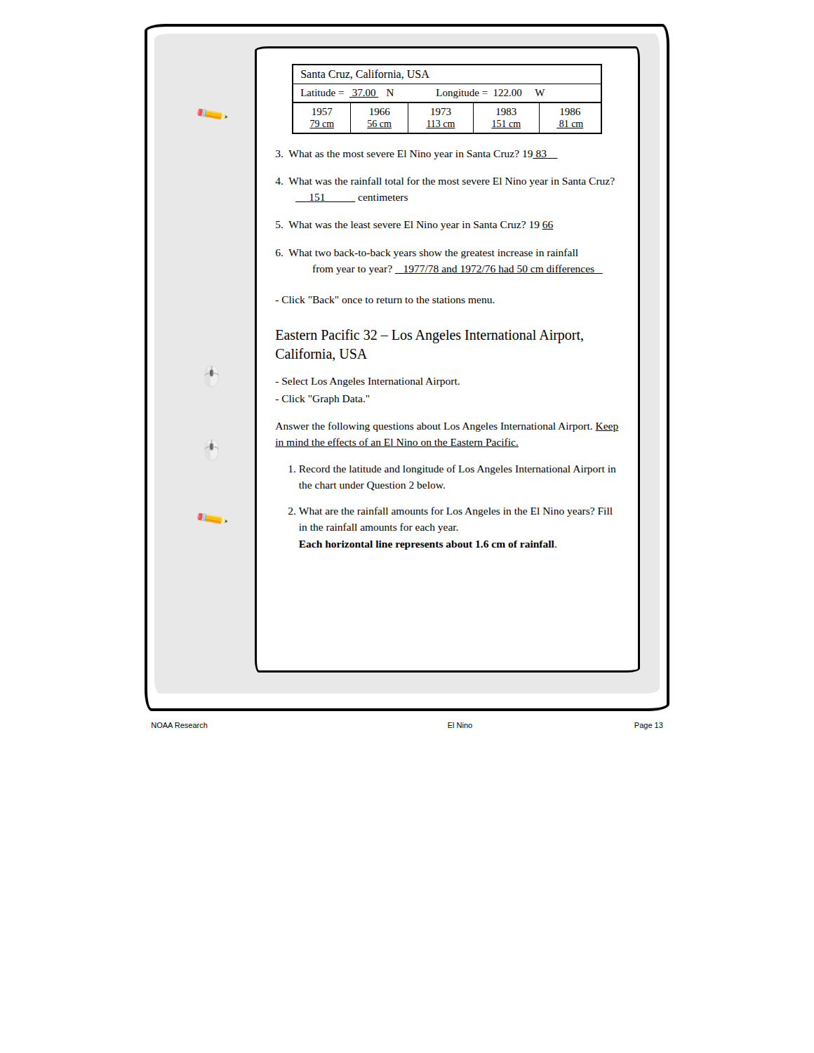✏️
🖱️
🖱️
✏️
| Santa Cruz, California, USA |
| Latitude = 37.00 N Longitude = 122.00 W |
| 1957 79 cm | 1966 56 cm | 1973 113 cm | 1983 151 cm | 1986 81 cm |
3. What as the most severe El Nino year in Santa Cruz? 19 83
4. What was the rainfall total for the most severe El Nino year in Santa Cruz? 151 centimeters
5. What was the least severe El Nino year in Santa Cruz? 19 66
6. What two back-to-back years show the greatest increase in rainfall
from year to year? 1977/78 and 1972/76 had 50 cm differences
- Click "Back" once to return to the stations menu.
Eastern Pacific 32 – Los Angeles International Airport, California, USA
- Select Los Angeles International Airport.
- Click "Graph Data."
Answer the following questions about Los Angeles International Airport. Keep in mind the effects of an El Nino on the Eastern Pacific.
Record the latitude and longitude of Los Angeles International Airport in the chart under Question 2 below.
What are the rainfall amounts for Los Angeles in the El Nino years? Fill in the rainfall amounts for each year.
Each horizontal line represents about 1.6 cm of rainfall.
NOAA Research
El Nino
Page 13